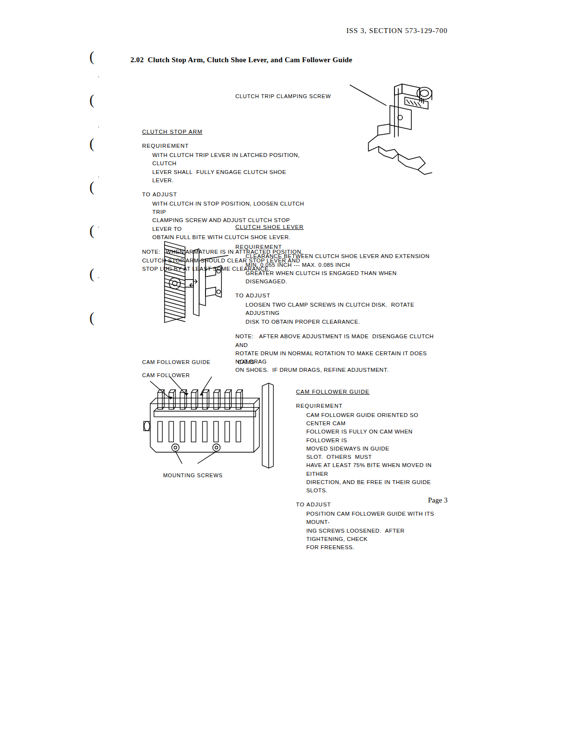ISS 3, SECTION 573-129-700
2.02 Clutch Stop Arm, Clutch Shoe Lever, and Cam Follower Guide
(((((((
.....
CLUTCH TRIP CLAMPING SCREW
CLUTCH STOP ARM
REQUIREMENT
WITH CLUTCH TRIP LEVER IN LATCHED POSITION, CLUTCH
LEVER SHALL FULLY ENGAGE CLUTCH SHOE LEVER.
TO ADJUST
WITH CLUTCH IN STOP POSITION, LOOSEN CLUTCH TRIP
CLAMPING SCREW AND ADJUST CLUTCH STOP LEVER TO
OBTAIN FULL BITE WITH CLUTCH SHOE LEVER.
NOTE: WHEN ARMATURE IS IN ATTRACTED POSITION,
CLUTCH STOP ARM SHOULD CLEAR STOP LEVER AND
STOP LUG BY AT LEAST SOME CLEARANCE.
CLUTCH SHOE LEVER
REQUIREMENT
CLEARANCE BETWEEN CLUTCH SHOE LEVER AND EXTENSION
MIN. 0.055 INCH --- MAX. 0.085 INCH
GREATER WHEN CLUTCH IS ENGAGED THAN WHEN DISENGAGED.
TO ADJUST
LOOSEN TWO CLAMP SCREWS IN CLUTCH DISK. ROTATE ADJUSTING
DISK TO OBTAIN PROPER CLEARANCE.
NOTE: AFTER ABOVE ADJUSTMENT IS MADE DISENGAGE CLUTCH AND
ROTATE DRUM IN NORMAL ROTATION TO MAKE CERTAIN IT DOES NOT DRAG
ON SHOES. IF DRUM DRAGS, REFINE ADJUSTMENT.
CAM FOLLOWER GUIDE
CAM FOLLOWER
CAMS
MOUNTING SCREWS
CAM FOLLOWER GUIDE
REQUIREMENT
CAM FOLLOWER GUIDE ORIENTED SO CENTER CAM
FOLLOWER IS FULLY ON CAM WHEN FOLLOWER IS
MOVED SIDEWAYS IN GUIDE SLOT. OTHERS MUST
HAVE AT LEAST 75% BITE WHEN MOVED IN EITHER
DIRECTION, AND BE FREE IN THEIR GUIDE SLOTS.
TO ADJUST
POSITION CAM FOLLOWER GUIDE WITH ITS MOUNT-
ING SCREWS LOOSENED. AFTER TIGHTENING, CHECK
FOR FREENESS.
Page 3